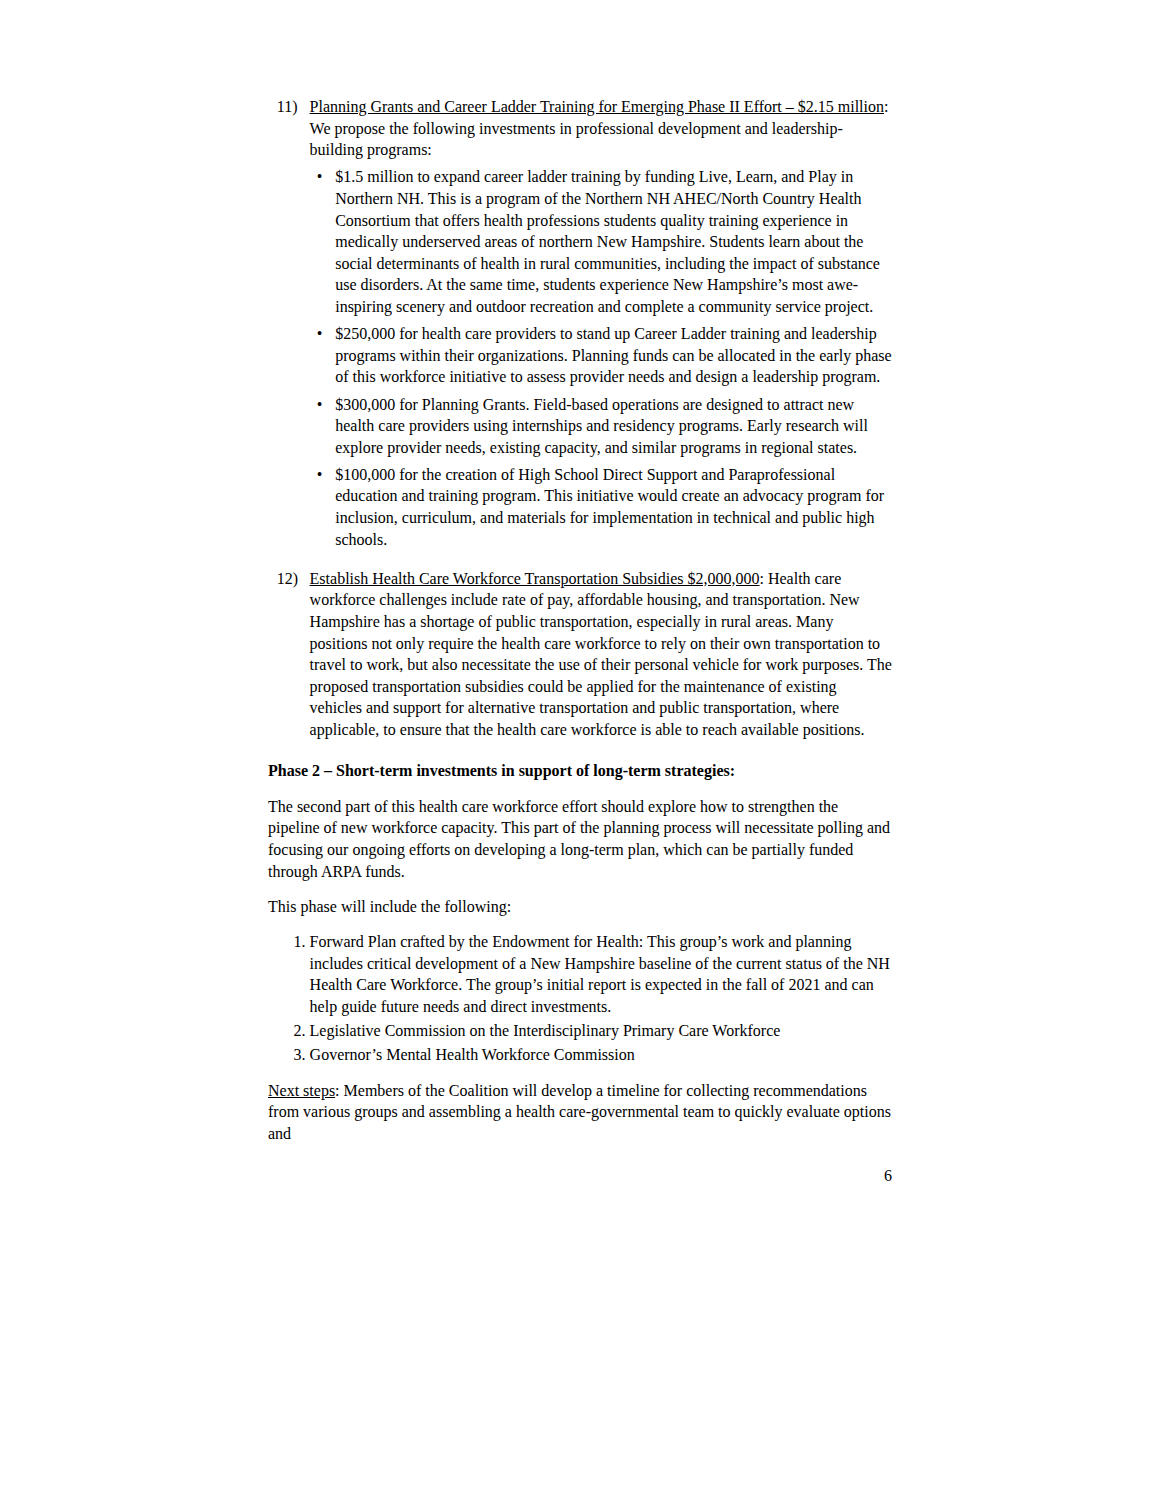Planning Grants and Career Ladder Training for Emerging Phase II Effort – $2.15 million: We propose the following investments in professional development and leadership-building programs:
$1.5 million to expand career ladder training by funding Live, Learn, and Play in Northern NH. This is a program of the Northern NH AHEC/North Country Health Consortium that offers health professions students quality training experience in medically underserved areas of northern New Hampshire. Students learn about the social determinants of health in rural communities, including the impact of substance use disorders. At the same time, students experience New Hampshire’s most awe-inspiring scenery and outdoor recreation and complete a community service project.
$250,000 for health care providers to stand up Career Ladder training and leadership programs within their organizations. Planning funds can be allocated in the early phase of this workforce initiative to assess provider needs and design a leadership program.
$300,000 for Planning Grants. Field-based operations are designed to attract new health care providers using internships and residency programs. Early research will explore provider needs, existing capacity, and similar programs in regional states.
$100,000 for the creation of High School Direct Support and Paraprofessional education and training program. This initiative would create an advocacy program for inclusion, curriculum, and materials for implementation in technical and public high schools.
Establish Health Care Workforce Transportation Subsidies $2,000,000: Health care workforce challenges include rate of pay, affordable housing, and transportation. New Hampshire has a shortage of public transportation, especially in rural areas. Many positions not only require the health care workforce to rely on their own transportation to travel to work, but also necessitate the use of their personal vehicle for work purposes. The proposed transportation subsidies could be applied for the maintenance of existing vehicles and support for alternative transportation and public transportation, where applicable, to ensure that the health care workforce is able to reach available positions.
Phase 2 – Short-term investments in support of long-term strategies:
The second part of this health care workforce effort should explore how to strengthen the pipeline of new workforce capacity. This part of the planning process will necessitate polling and focusing our ongoing efforts on developing a long-term plan, which can be partially funded through ARPA funds.
This phase will include the following:
Forward Plan crafted by the Endowment for Health: This group’s work and planning includes critical development of a New Hampshire baseline of the current status of the NH Health Care Workforce. The group’s initial report is expected in the fall of 2021 and can help guide future needs and direct investments.
Legislative Commission on the Interdisciplinary Primary Care Workforce
Governor’s Mental Health Workforce Commission
Next steps: Members of the Coalition will develop a timeline for collecting recommendations from various groups and assembling a health care-governmental team to quickly evaluate options and
6